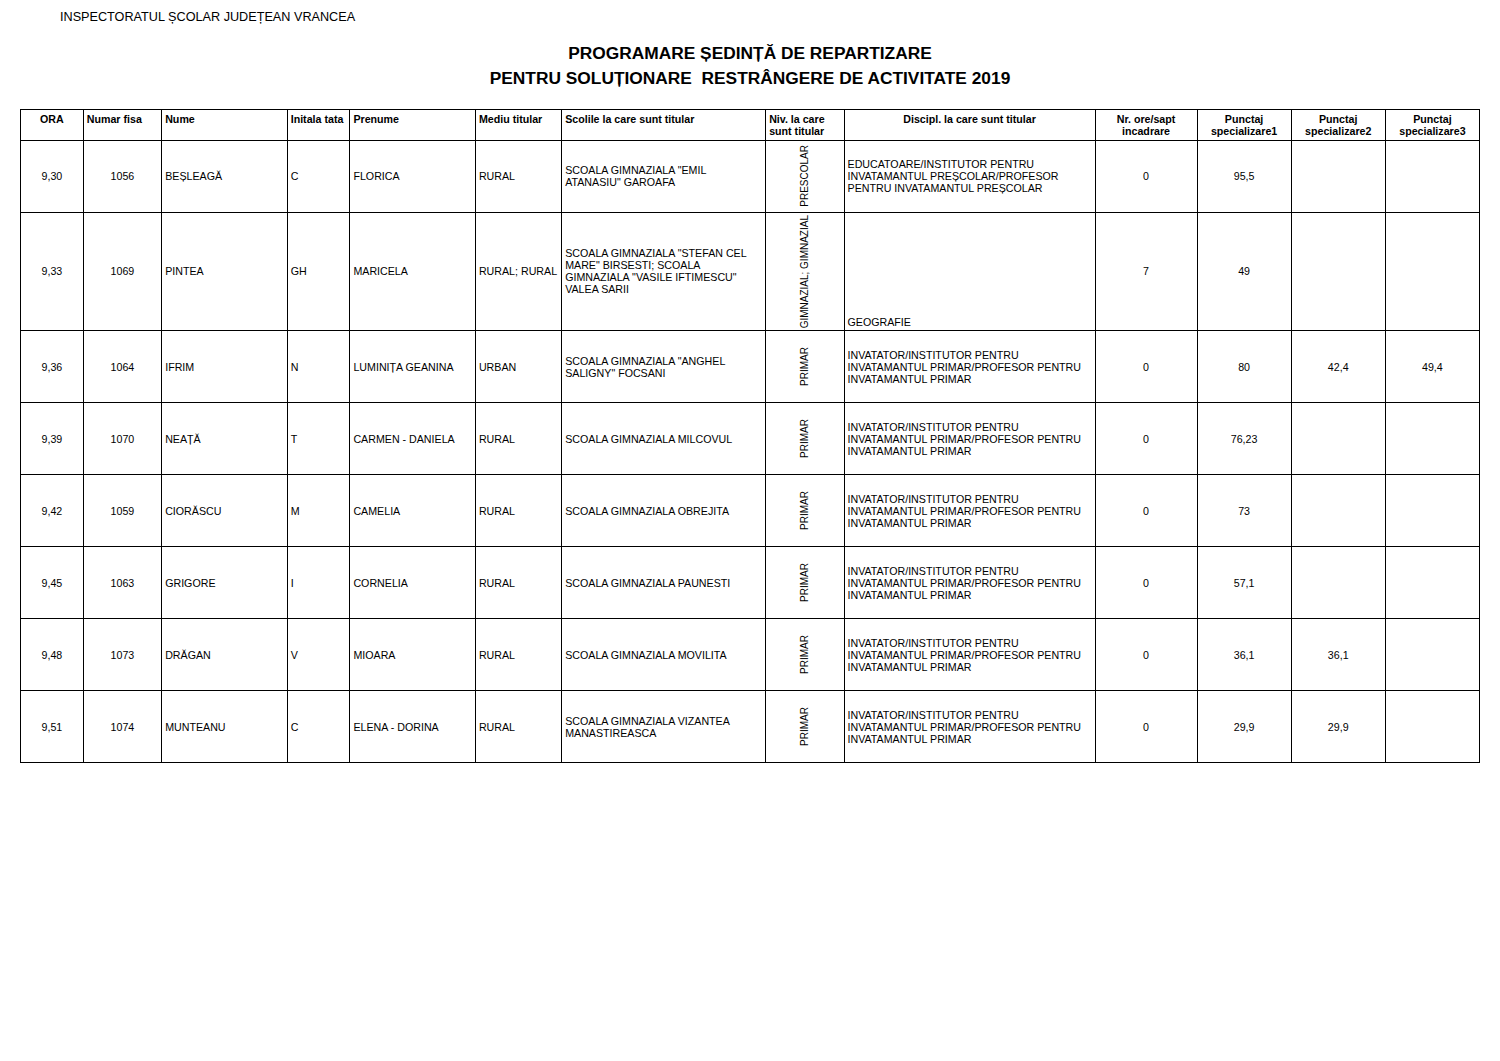INSPECTORATUL ȘCOLAR JUDEȚEAN VRANCEA
PROGRAMARE ȘEDINȚĂ DE REPARTIZARE
PENTRU SOLUȚIONARE RESTRÂNGERE DE ACTIVITATE 2019
| ORA | Numar fisa | Nume | Initala tata | Prenume | Mediu titular | Scolile la care sunt titular | Niv. la care sunt titular | Discipl. la care sunt titular | Nr. ore/sapt incadrare | Punctaj specializare1 | Punctaj specializare2 | Punctaj specializare3 |
| --- | --- | --- | --- | --- | --- | --- | --- | --- | --- | --- | --- | --- |
| 9,30 | 1056 | BEȘLEAGĂ | C | FLORICA | RURAL | SCOALA GIMNAZIALA "EMIL ATANASIU" GAROAFA | PRESCOLAR | EDUCATOARE/INSTITUTOR PENTRU INVATAMANTUL PREȘCOLAR/PROFESOR PENTRU INVATAMANTUL PREȘCOLAR | 0 | 95,5 | | |
| 9,33 | 1069 | PINTEA | GH | MARICELA | RURAL; RURAL | SCOALA GIMNAZIALA "STEFAN CEL MARE" BIRSESTI; SCOALA GIMNAZIALA "VASILE IFTIMESCU" VALEA SARII | GIMNAZIAL; GIMNAZIAL | GEOGRAFIE | 7 | 49 | | |
| 9,36 | 1064 | IFRIM | N | LUMINIȚA GEANINA | URBAN | SCOALA GIMNAZIALA "ANGHEL SALIGNY" FOCSANI | PRIMAR | INVATATOR/INSTITUTOR PENTRU INVATAMANTUL PRIMAR/PROFESOR PENTRU INVATAMANTUL PRIMAR | 0 | 80 | 42,4 | 49,4 |
| 9,39 | 1070 | NEAȚĂ | T | CARMEN - DANIELA | RURAL | SCOALA GIMNAZIALA MILCOVUL | PRIMAR | INVATATOR/INSTITUTOR PENTRU INVATAMANTUL PRIMAR/PROFESOR PENTRU INVATAMANTUL PRIMAR | 0 | 76,23 | | |
| 9,42 | 1059 | CIORĂSCU | M | CAMELIA | RURAL | SCOALA GIMNAZIALA OBREJITA | PRIMAR | INVATATOR/INSTITUTOR PENTRU INVATAMANTUL PRIMAR/PROFESOR PENTRU INVATAMANTUL PRIMAR | 0 | 73 | | |
| 9,45 | 1063 | GRIGORE | I | CORNELIA | RURAL | SCOALA GIMNAZIALA PAUNESTI | PRIMAR | INVATATOR/INSTITUTOR PENTRU INVATAMANTUL PRIMAR/PROFESOR PENTRU INVATAMANTUL PRIMAR | 0 | 57,1 | | |
| 9,48 | 1073 | DRĂGAN | V | MIOARA | RURAL | SCOALA GIMNAZIALA MOVILITA | PRIMAR | INVATATOR/INSTITUTOR PENTRU INVATAMANTUL PRIMAR/PROFESOR PENTRU INVATAMANTUL PRIMAR | 0 | 36,1 | 36,1 | |
| 9,51 | 1074 | MUNTEANU | C | ELENA - DORINA | RURAL | SCOALA GIMNAZIALA VIZANTEA MANASTIREASCA | PRIMAR | INVATATOR/INSTITUTOR PENTRU INVATAMANTUL PRIMAR/PROFESOR PENTRU INVATAMANTUL PRIMAR | 0 | 29,9 | 29,9 | |